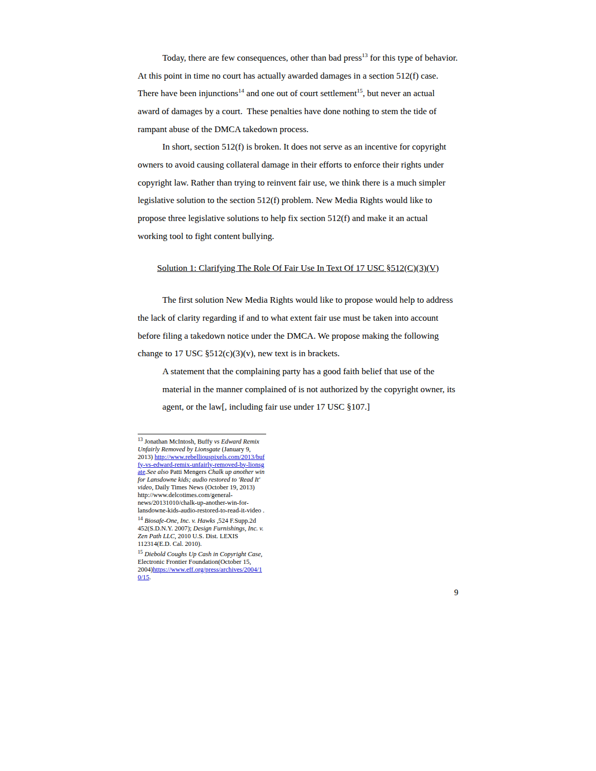Today, there are few consequences, other than bad press13 for this type of behavior. At this point in time no court has actually awarded damages in a section 512(f) case. There have been injunctions14 and one out of court settlement15, but never an actual award of damages by a court. These penalties have done nothing to stem the tide of rampant abuse of the DMCA takedown process.
In short, section 512(f) is broken. It does not serve as an incentive for copyright owners to avoid causing collateral damage in their efforts to enforce their rights under copyright law. Rather than trying to reinvent fair use, we think there is a much simpler legislative solution to the section 512(f) problem. New Media Rights would like to propose three legislative solutions to help fix section 512(f) and make it an actual working tool to fight content bullying.
Solution 1: Clarifying The Role Of Fair Use In Text Of 17 USC §512(C)(3)(V)
The first solution New Media Rights would like to propose would help to address the lack of clarity regarding if and to what extent fair use must be taken into account before filing a takedown notice under the DMCA. We propose making the following change to 17 USC §512(c)(3)(v), new text is in brackets.
A statement that the complaining party has a good faith belief that use of the material in the manner complained of is not authorized by the copyright owner, its agent, or the law[, including fair use under 17 USC §107.]
13 Jonathan McIntosh, Buffy vs Edward Remix Unfairly Removed by Lionsgate (January 9, 2013) http://www.rebelliouspixels.com/2013/buffy-vs-edward-remix-unfairly-removed-by-lionsgate.See also Patti Mengers Chalk up another win for Lansdowne kids; audio restored to 'Read It' video, Daily Times News (October 19, 2013) http://www.delcotimes.com/general-news/20131010/chalk-up-another-win-for-lansdowne-kids-audio-restored-to-read-it-video .
14 Biosafe-One, Inc. v. Hawks ,524 F.Supp.2d 452(S.D.N.Y. 2007); Design Furnishings, Inc. v. Zen Path LLC, 2010 U.S. Dist. LEXIS 112314(E.D. Cal. 2010).
15 Diebold Coughs Up Cash in Copyright Case, Electronic Frontier Foundation(October 15, 2004)https://www.eff.org/press/archives/2004/10/15.
9